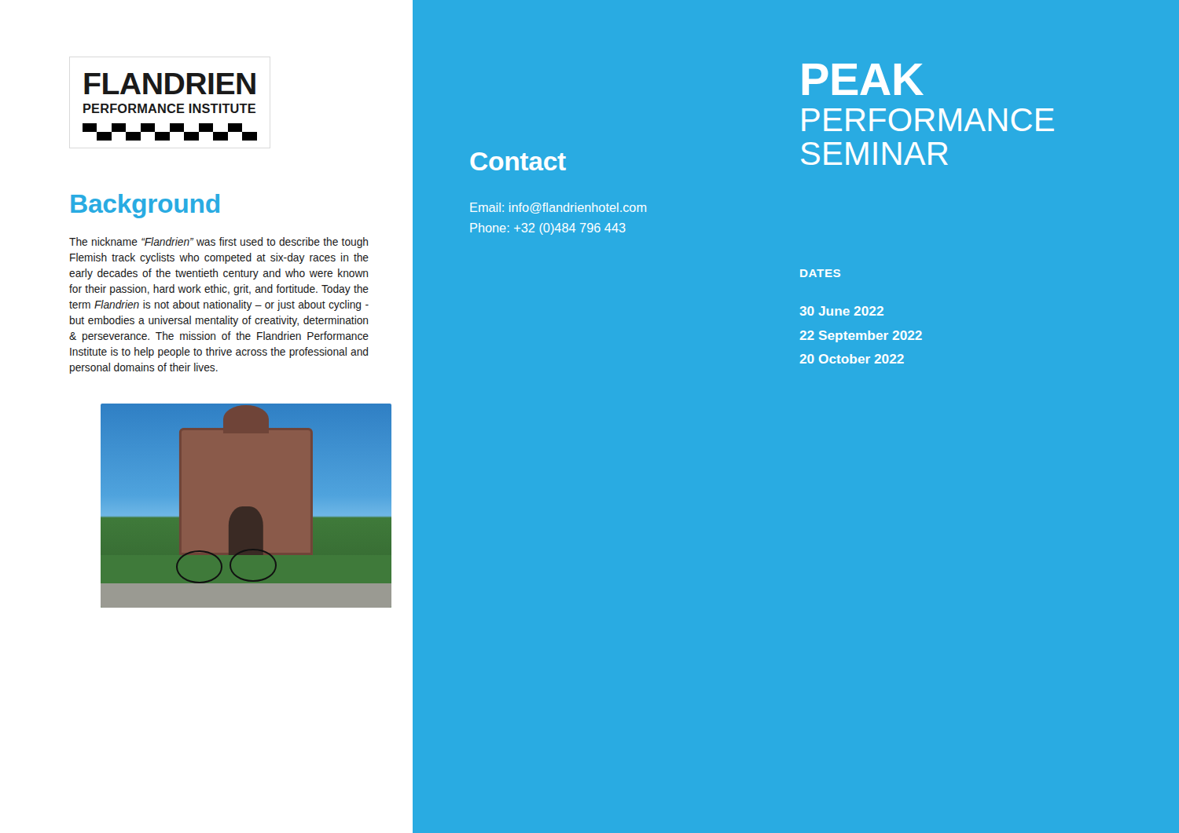FLANDRIEN
PERFORMANCE INSTITUTE
Background
The nickname “Flandrien” was first used to describe the tough Flemish track cyclists who competed at six-day races in the early decades of the twentieth century and who were known for their passion, hard work ethic, grit, and fortitude. Today the term Flandrien is not about nationality – or just about cycling - but embodies a universal mentality of creativity, determination & perseverance. The mission of the Flandrien Performance Institute is to help people to thrive across the professional and personal domains of their lives.
Contact
Email: info@flandrienhotel.com
Phone: +32 (0)484 796 443
PEAK PERFORMANCE
SEMINAR
DATES
30 June 2022
22 September 2022
20 October 2022